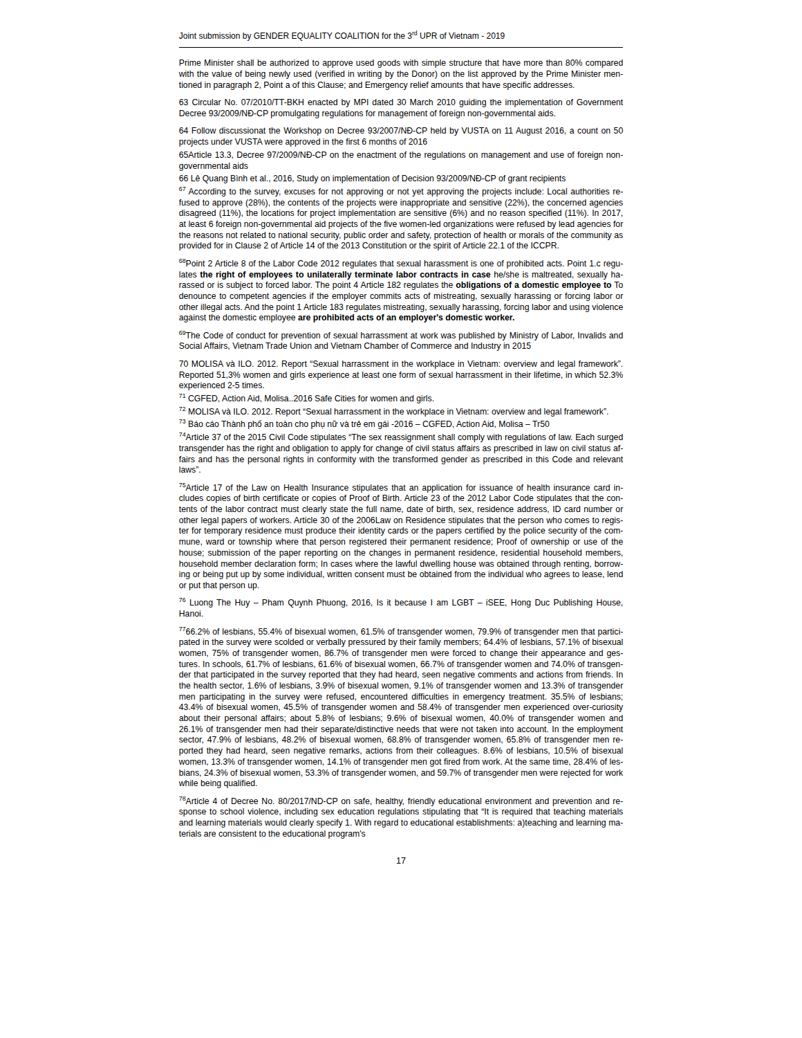Joint submission by GENDER EQUALITY COALITION for the 3rd UPR of Vietnam - 2019
Prime Minister shall be authorized to approve used goods with simple structure that have more than 80% compared with the value of being newly used (verified in writing by the Donor) on the list approved by the Prime Minister mentioned in paragraph 2, Point a of this Clause; and Emergency relief amounts that have specific addresses.
63 Circular No. 07/2010/TT-BKH enacted by MPI dated 30 March 2010 guiding the implementation of Government Decree 93/2009/NĐ-CP promulgating regulations for management of foreign non-governmental aids.
64 Follow discussionat the Workshop on Decree 93/2007/NĐ-CP held by VUSTA on 11 August 2016, a count on 50 projects under VUSTA were approved in the first 6 months of 2016
65Article 13.3, Decree 97/2009/NĐ-CP on the enactment of the regulations on management and use of foreign non-governmental aids
66 Lê Quang Bình et al., 2016, Study on implementation of Decision 93/2009/NĐ-CP of grant recipients
67 According to the survey, excuses for not approving or not yet approving the projects include: Local authorities refused to approve (28%), the contents of the projects were inappropriate and sensitive (22%), the concerned agencies disagreed (11%), the locations for project implementation are sensitive (6%) and no reason specified (11%). In 2017, at least 6 foreign non-governmental aid projects of the five women-led organizations were refused by lead agencies for the reasons not related to national security, public order and safety, protection of health or morals of the community as provided for in Clause 2 of Article 14 of the 2013 Constitution or the spirit of Article 22.1 of the ICCPR.
68 Point 2 Article 8 of the Labor Code 2012 regulates that sexual harassment is one of prohibited acts. Point 1.c regulates the right of employees to unilaterally terminate labor contracts in case he/she is maltreated, sexually harassed or is subject to forced labor. The point 4 Article 182 regulates the obligations of a domestic employee to To denounce to competent agencies if the employer commits acts of mistreating, sexually harassing or forcing labor or other illegal acts. And the point 1 Article 183 regulates mistreating, sexually harassing, forcing labor and using violence against the domestic employee are prohibited acts of an employer's domestic worker.
69 The Code of conduct for prevention of sexual harrassment at work was published by Ministry of Labor, Invalids and Social Affairs, Vietnam Trade Union and Vietnam Chamber of Commerce and Industry in 2015
70 MOLISA và ILO. 2012. Report “Sexual harrassment in the workplace in Vietnam: overview and legal framework”. Reported 51,3% women and girls experience at least one form of sexual harrassment in their lifetime, in which 52.3% experienced 2-5 times.
71 CGFED, Action Aid, Molisa..2016 Safe Cities for women and girls.
72 MOLISA và ILO. 2012. Report “Sexual harrassment in the workplace in Vietnam: overview and legal framework”.
73 Báo cáo Thành phố an toàn cho phụ nữ và trẻ em gái -2016 – CGFED, Action Aid, Molisa – Tr50
74 Article 37 of the 2015 Civil Code stipulates “The sex reassignment shall comply with regulations of law. Each surged transgender has the right and obligation to apply for change of civil status affairs as prescribed in law on civil status affairs and has the personal rights in conformity with the transformed gender as prescribed in this Code and relevant laws”.
75 Article 17 of the Law on Health Insurance stipulates that an application for issuance of health insurance card includes copies of birth certificate or copies of Proof of Birth. Article 23 of the 2012 Labor Code stipulates that the contents of the labor contract must clearly state the full name, date of birth, sex, residence address, ID card number or other legal papers of workers. Article 30 of the 2006Law on Residence stipulates that the person who comes to register for temporary residence must produce their identity cards or the papers certified by the police security of the commune, ward or township where that person registered their permanent residence; Proof of ownership or use of the house; submission of the paper reporting on the changes in permanent residence, residential household members, household member declaration form; In cases where the lawful dwelling house was obtained through renting, borrowing or being put up by some individual, written consent must be obtained from the individual who agrees to lease, lend or put that person up.
76 Luong The Huy – Pham Quynh Phuong, 2016, Is it because I am LGBT – iSEE, Hong Duc Publishing House, Hanoi.
7766.2% of lesbians, 55.4% of bisexual women, 61.5% of transgender women, 79.9% of transgender men that participated in the survey were scolded or verbally pressured by their family members; 64.4% of lesbians, 57.1% of bisexual women, 75% of transgender women, 86.7% of transgender men were forced to change their appearance and gestures. In schools, 61.7% of lesbians, 61.6% of bisexual women, 66.7% of transgender women and 74.0% of transgender that participated in the survey reported that they had heard, seen negative comments and actions from friends. In the health sector, 1.6% of lesbians, 3.9% of bisexual women, 9.1% of transgender women and 13.3% of transgender men participating in the survey were refused, encountered difficulties in emergency treatment. 35.5% of lesbians; 43.4% of bisexual women, 45.5% of transgender women and 58.4% of transgender men experienced over-curiosity about their personal affairs; about 5.8% of lesbians; 9.6% of bisexual women, 40.0% of transgender women and 26.1% of transgender men had their separate/distinctive needs that were not taken into account. In the employment sector, 47.9% of lesbians, 48.2% of bisexual women, 68.8% of transgender women, 65.8% of transgender men reported they had heard, seen negative remarks, actions from their colleagues. 8.6% of lesbians, 10.5% of bisexual women, 13.3% of transgender women, 14.1% of transgender men got fired from work. At the same time, 28.4% of lesbians, 24.3% of bisexual women, 53.3% of transgender women, and 59.7% of transgender men were rejected for work while being qualified.
78 Article 4 of Decree No. 80/2017/ND-CP on safe, healthy, friendly educational environment and prevention and response to school violence, including sex education regulations stipulating that “It is required that teaching materials and learning materials would clearly specify 1. With regard to educational establishments: a)teaching and learning materials are consistent to the educational program's
17